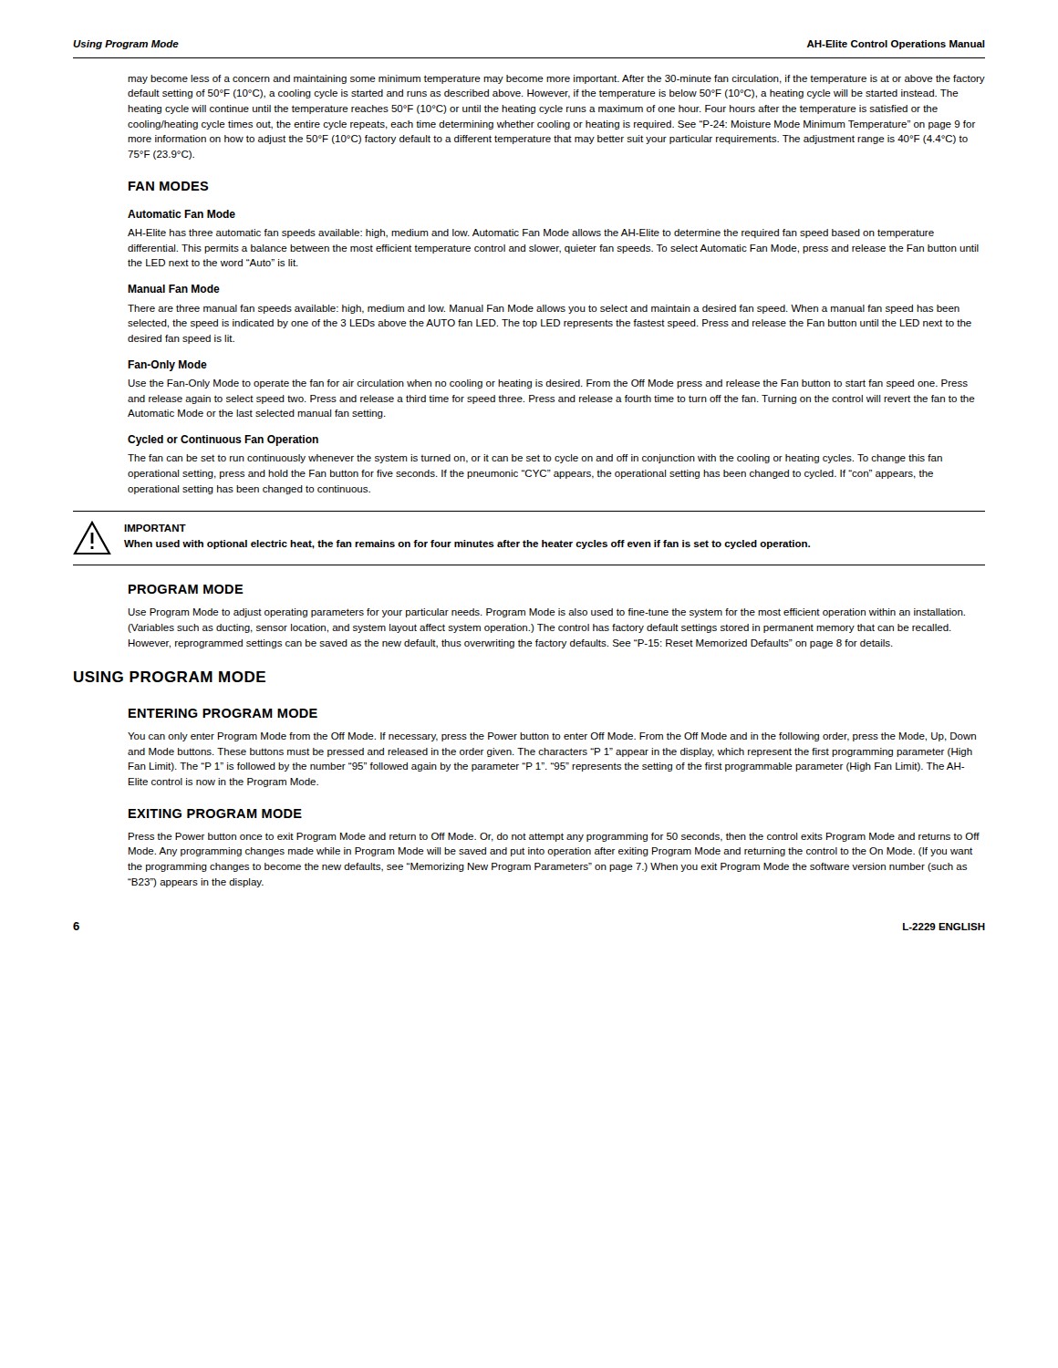Using Program Mode
AH-Elite Control Operations Manual
may become less of a concern and maintaining some minimum temperature may become more important. After the 30-minute fan circulation, if the temperature is at or above the factory default setting of 50°F (10°C), a cooling cycle is started and runs as described above. However, if the temperature is below 50°F (10°C), a heating cycle will be started instead. The heating cycle will continue until the temperature reaches 50°F (10°C) or until the heating cycle runs a maximum of one hour. Four hours after the temperature is satisfied or the cooling/heating cycle times out, the entire cycle repeats, each time determining whether cooling or heating is required. See “P-24: Moisture Mode Minimum Temperature” on page 9 for more information on how to adjust the 50°F (10°C) factory default to a different temperature that may better suit your particular requirements. The adjustment range is 40°F (4.4°C) to 75°F (23.9°C).
Fan Modes
Automatic Fan Mode
AH-Elite has three automatic fan speeds available: high, medium and low. Automatic Fan Mode allows the AH-Elite to determine the required fan speed based on temperature differential. This permits a balance between the most efficient temperature control and slower, quieter fan speeds. To select Automatic Fan Mode, press and release the Fan button until the LED next to the word “Auto” is lit.
Manual Fan Mode
There are three manual fan speeds available: high, medium and low. Manual Fan Mode allows you to select and maintain a desired fan speed. When a manual fan speed has been selected, the speed is indicated by one of the 3 LEDs above the AUTO fan LED. The top LED represents the fastest speed. Press and release the Fan button until the LED next to the desired fan speed is lit.
Fan-Only Mode
Use the Fan-Only Mode to operate the fan for air circulation when no cooling or heating is desired. From the Off Mode press and release the Fan button to start fan speed one. Press and release again to select speed two. Press and release a third time for speed three. Press and release a fourth time to turn off the fan. Turning on the control will revert the fan to the Automatic Mode or the last selected manual fan setting.
Cycled or Continuous Fan Operation
The fan can be set to run continuously whenever the system is turned on, or it can be set to cycle on and off in conjunction with the cooling or heating cycles. To change this fan operational setting, press and hold the Fan button for five seconds. If the pneumonic “CYC” appears, the operational setting has been changed to cycled. If “con” appears, the operational setting has been changed to continuous.
IMPORTANT
When used with optional electric heat, the fan remains on for four minutes after the heater cycles off even if fan is set to cycled operation.
Program Mode
Use Program Mode to adjust operating parameters for your particular needs. Program Mode is also used to fine-tune the system for the most efficient operation within an installation. (Variables such as ducting, sensor location, and system layout affect system operation.) The control has factory default settings stored in permanent memory that can be recalled. However, reprogrammed settings can be saved as the new default, thus overwriting the factory defaults. See “P-15: Reset Memorized Defaults” on page 8 for details.
Using Program Mode
Entering Program Mode
You can only enter Program Mode from the Off Mode. If necessary, press the Power button to enter Off Mode. From the Off Mode and in the following order, press the Mode, Up, Down and Mode buttons. These buttons must be pressed and released in the order given. The characters “P 1” appear in the display, which represent the first programming parameter (High Fan Limit). The “P 1” is followed by the number “95” followed again by the parameter “P 1”. “95” represents the setting of the first programmable parameter (High Fan Limit). The AH-Elite control is now in the Program Mode.
Exiting Program Mode
Press the Power button once to exit Program Mode and return to Off Mode. Or, do not attempt any programming for 50 seconds, then the control exits Program Mode and returns to Off Mode. Any programming changes made while in Program Mode will be saved and put into operation after exiting Program Mode and returning the control to the On Mode. (If you want the programming changes to become the new defaults, see “Memorizing New Program Parameters” on page 7.) When you exit Program Mode the software version number (such as “B23”) appears in the display.
6
L-2229 ENGLISH